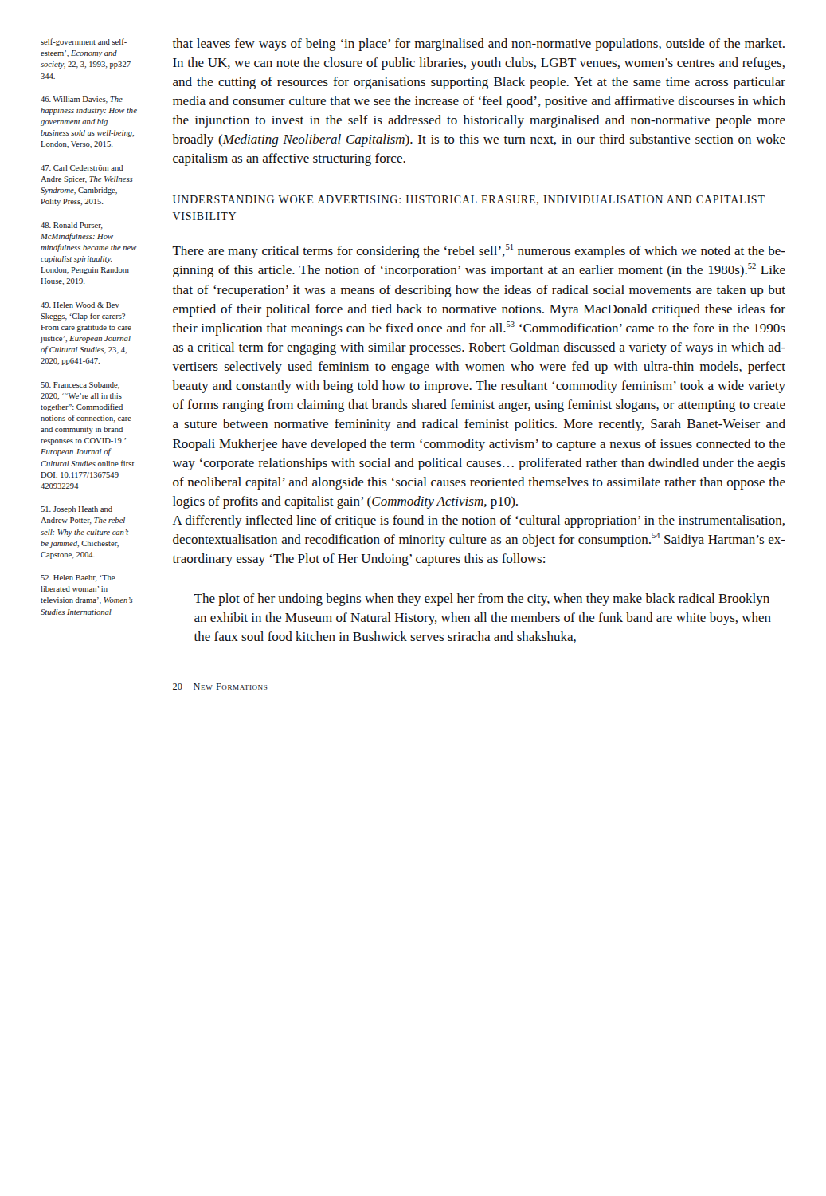self-government and self-esteem’, Economy and society, 22, 3, 1993, pp327-344.
46. William Davies, The happiness industry: How the government and big business sold us well-being, London, Verso, 2015.
47. Carl Cederström and Andre Spicer, The Wellness Syndrome, Cambridge, Polity Press, 2015.
48. Ronald Purser, McMindfulness: How mindfulness became the new capitalist spirituality. London, Penguin Random House, 2019.
49. Helen Wood & Bev Skeggs, ‘Clap for carers? From care gratitude to care justice’, European Journal of Cultural Studies, 23, 4, 2020, pp641-647.
50. Francesca Sobande, 2020, ‘“We’re all in this together”: Commodified notions of connection, care and community in brand responses to COVID-19.’ European Journal of Cultural Studies online first. DOI: 10.1177/1367549 420932294
51. Joseph Heath and Andrew Potter, The rebel sell: Why the culture can’t be jammed, Chichester, Capstone, 2004.
52. Helen Baehr, ‘The liberated woman’ in television drama’, Women’s Studies International
that leaves few ways of being ‘in place’ for marginalised and non-normative populations, outside of the market. In the UK, we can note the closure of public libraries, youth clubs, LGBT venues, women’s centres and refuges, and the cutting of resources for organisations supporting Black people. Yet at the same time across particular media and consumer culture that we see the increase of ‘feel good’, positive and affirmative discourses in which the injunction to invest in the self is addressed to historically marginalised and non-normative people more broadly (Mediating Neoliberal Capitalism). It is to this we turn next, in our third substantive section on woke capitalism as an affective structuring force.
Understanding woke advertising: historical erasure, individualisation and capitalist visibility
There are many critical terms for considering the ‘rebel sell’,51 numerous examples of which we noted at the beginning of this article. The notion of ‘incorporation’ was important at an earlier moment (in the 1980s).52 Like that of ‘recuperation’ it was a means of describing how the ideas of radical social movements are taken up but emptied of their political force and tied back to normative notions. Myra MacDonald critiqued these ideas for their implication that meanings can be fixed once and for all.53 ‘Commodification’ came to the fore in the 1990s as a critical term for engaging with similar processes. Robert Goldman discussed a variety of ways in which advertisers selectively used feminism to engage with women who were fed up with ultra-thin models, perfect beauty and constantly with being told how to improve. The resultant ‘commodity feminism’ took a wide variety of forms ranging from claiming that brands shared feminist anger, using feminist slogans, or attempting to create a suture between normative femininity and radical feminist politics. More recently, Sarah Banet-Weiser and Roopali Mukherjee have developed the term ‘commodity activism’ to capture a nexus of issues connected to the way ‘corporate relationships with social and political causes… proliferated rather than dwindled under the aegis of neoliberal capital’ and alongside this ‘social causes reoriented themselves to assimilate rather than oppose the logics of profits and capitalist gain’ (Commodity Activism, p10).
A differently inflected line of critique is found in the notion of ‘cultural appropriation’ in the instrumentalisation, decontextualisation and recodification of minority culture as an object for consumption.54 Saidiya Hartman’s extraordinary essay ‘The Plot of Her Undoing’ captures this as follows:
The plot of her undoing begins when they expel her from the city, when they make black radical Brooklyn an exhibit in the Museum of Natural History, when all the members of the funk band are white boys, when the faux soul food kitchen in Bushwick serves sriracha and shakshuka,
20 New Formations